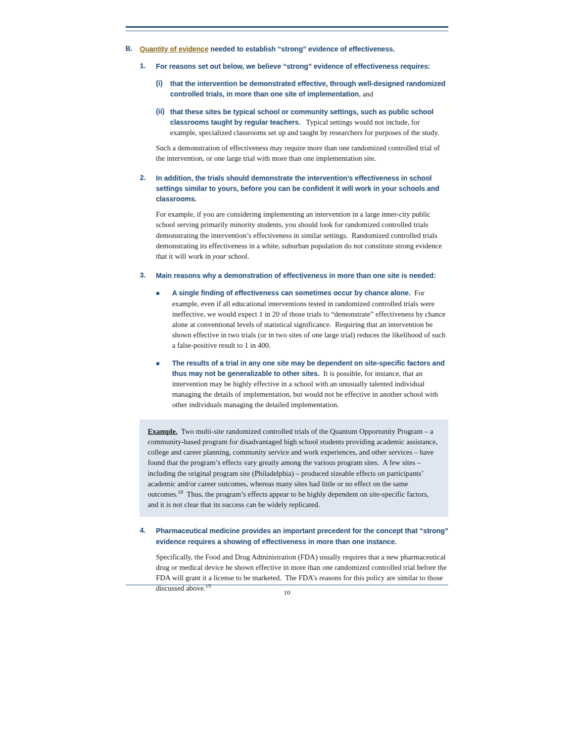| B. | Quantity of evidence needed to establish “strong” evidence of effectiveness. / 1. / For reasons set out below, we believe “strong” evidence of effectiveness requires: / (i) / that the intervention be demonstrated effective, through well-designed randomized controlled trials, in more than one site of implementation , and / / (ii) / that these sites be typical school or community settings, such as public school classrooms taught by regular teachers . Typical settings would not include, for example, specialized classrooms set up and taught by researchers for purposes of the study. / Such a demonstration of effectiveness may require more than one randomized controlled trial of the intervention, or one large trial with more than one implementation site. / / 2. / In addition, the trials should demonstrate the intervention’s effectiveness in school settings similar to yours, before you can be confident it will work in your schools and classrooms. For example, if you are considering implementing an intervention in a large inner-city public school serving primarily minority students, you should look for randomized controlled trials demonstrating the intervention’s effectiveness in similar settings. Randomized controlled trials demonstrating its effectiveness in a white, suburban population do not constitute strong evidence that it will work in your school. / / 3. / Main reasons why a demonstration of effectiveness in more than one site is needed: / ■ / A single finding of effectiveness can sometimes occur by chance alone. For example, even if all educational interventions tested in randomized controlled trials were ineffective, we would expect 1 in 20 of those trials to “demonstrate” effectiveness by chance alone at conventional levels of statistical significance. Requiring that an intervention be shown effective in two trials (or in two sites of one large trial) reduces the likelihood of such a false-positive result to 1 in 400. / / ■ / The results of a trial in any one site may be dependent on site-specific factors and thus may not be generalizable to other sites. It is possible, for instance, that an intervention may be highly effective in a school with an unusually talented individual managing the details of implementation, but would not be effective in another school with other individuals managing the detailed implementation. / / Example. Two multi-site randomized controlled trials of the Quantum Opportunity Program – a community-based program for disadvantaged high school students providing academic assistance, college and career planning, community service and work experiences, and other services – have found that the program’s effects vary greatly among the various program sites. A few sites – including the original program site (Philadelphia) – produced sizeable effects on participants’ academic and/or career outcomes, whereas many sites had little or no effect on the same outcomes. 18 Thus, the program’s effects appear to be highly dependent on site-specific factors, and it is not clear that its success can be widely replicated. / 4. / Pharmaceutical medicine provides an important precedent for the concept that “strong” evidence requires a showing of effectiveness in more than one instance. Specifically, the Food and Drug Administration (FDA) usually requires that a new pharmaceutical drug or medical device be shown effective in more than one randomized controlled trial before the FDA will grant it a license to be marketed. The FDA’s reasons for this policy are similar to those discussed above. 19 / |
10